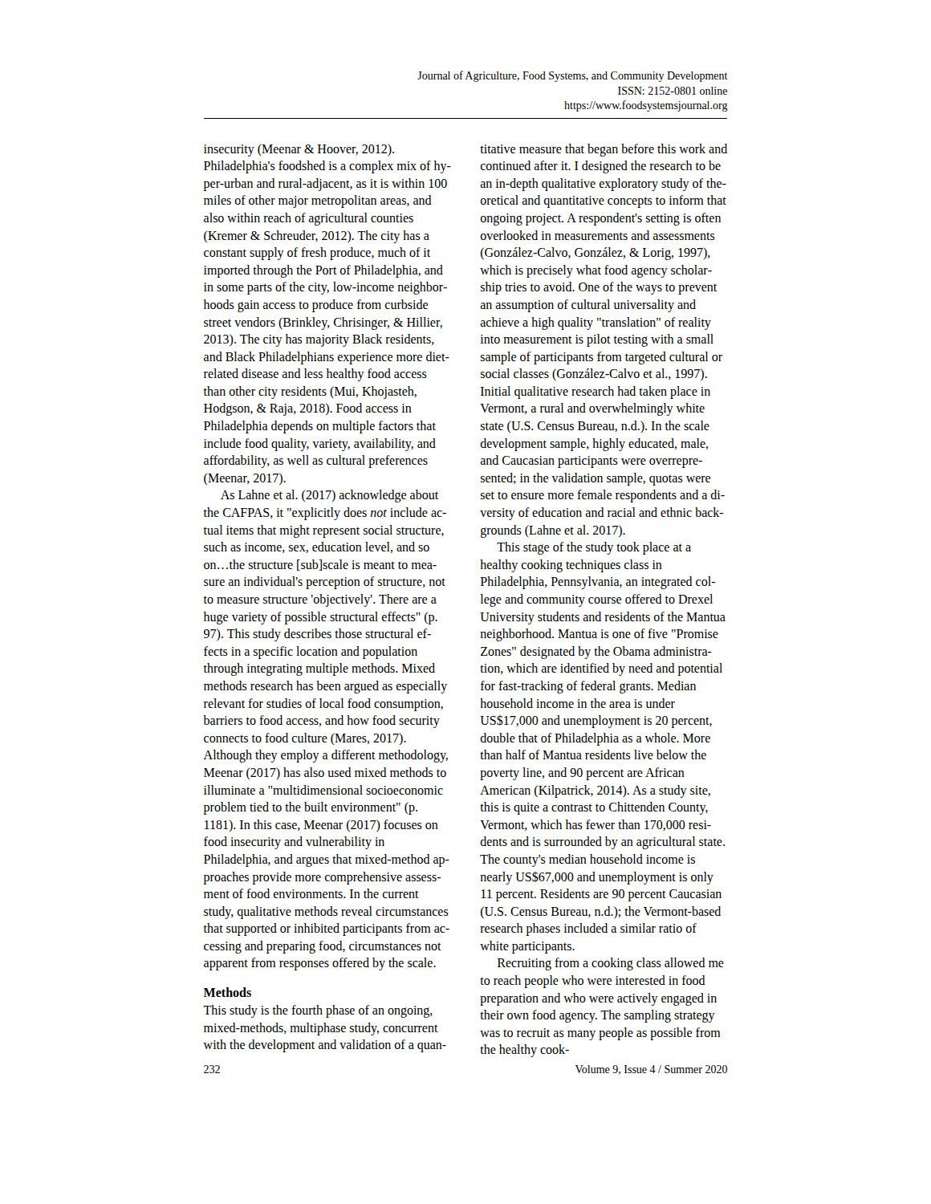Journal of Agriculture, Food Systems, and Community Development ISSN: 2152-0801 online https://www.foodsystemsjournal.org
insecurity (Meenar & Hoover, 2012). Philadelphia's foodshed is a complex mix of hyper-urban and rural-adjacent, as it is within 100 miles of other major metropolitan areas, and also within reach of agricultural counties (Kremer & Schreuder, 2012). The city has a constant supply of fresh produce, much of it imported through the Port of Philadelphia, and in some parts of the city, low-income neighborhoods gain access to produce from curbside street vendors (Brinkley, Chrisinger, & Hillier, 2013). The city has majority Black residents, and Black Philadelphians experience more diet-related disease and less healthy food access than other city residents (Mui, Khojasteh, Hodgson, & Raja, 2018). Food access in Philadelphia depends on multiple factors that include food quality, variety, availability, and affordability, as well as cultural preferences (Meenar, 2017).
As Lahne et al. (2017) acknowledge about the CAFPAS, it "explicitly does not include actual items that might represent social structure, such as income, sex, education level, and so on…the structure [sub]scale is meant to measure an individual's perception of structure, not to measure structure 'objectively'. There are a huge variety of possible structural effects" (p. 97). This study describes those structural effects in a specific location and population through integrating multiple methods. Mixed methods research has been argued as especially relevant for studies of local food consumption, barriers to food access, and how food security connects to food culture (Mares, 2017). Although they employ a different methodology, Meenar (2017) has also used mixed methods to illuminate a "multidimensional socioeconomic problem tied to the built environment" (p. 1181). In this case, Meenar (2017) focuses on food insecurity and vulnerability in Philadelphia, and argues that mixed-method approaches provide more comprehensive assessment of food environments. In the current study, qualitative methods reveal circumstances that supported or inhibited participants from accessing and preparing food, circumstances not apparent from responses offered by the scale.
Methods
This study is the fourth phase of an ongoing, mixed-methods, multiphase study, concurrent with the development and validation of a quantitative measure that began before this work and continued after it. I designed the research to be an in-depth qualitative exploratory study of theoretical and quantitative concepts to inform that ongoing project. A respondent's setting is often overlooked in measurements and assessments (González-Calvo, González, & Lorig, 1997), which is precisely what food agency scholarship tries to avoid. One of the ways to prevent an assumption of cultural universality and achieve a high quality "translation" of reality into measurement is pilot testing with a small sample of participants from targeted cultural or social classes (González-Calvo et al., 1997). Initial qualitative research had taken place in Vermont, a rural and overwhelmingly white state (U.S. Census Bureau, n.d.). In the scale development sample, highly educated, male, and Caucasian participants were overrepresented; in the validation sample, quotas were set to ensure more female respondents and a diversity of education and racial and ethnic backgrounds (Lahne et al. 2017).
This stage of the study took place at a healthy cooking techniques class in Philadelphia, Pennsylvania, an integrated college and community course offered to Drexel University students and residents of the Mantua neighborhood. Mantua is one of five "Promise Zones" designated by the Obama administration, which are identified by need and potential for fast-tracking of federal grants. Median household income in the area is under US$17,000 and unemployment is 20 percent, double that of Philadelphia as a whole. More than half of Mantua residents live below the poverty line, and 90 percent are African American (Kilpatrick, 2014). As a study site, this is quite a contrast to Chittenden County, Vermont, which has fewer than 170,000 residents and is surrounded by an agricultural state. The county's median household income is nearly US$67,000 and unemployment is only 11 percent. Residents are 90 percent Caucasian (U.S. Census Bureau, n.d.); the Vermont-based research phases included a similar ratio of white participants.
Recruiting from a cooking class allowed me to reach people who were interested in food preparation and who were actively engaged in their own food agency. The sampling strategy was to recruit as many people as possible from the healthy cook-
232 Volume 9, Issue 4 / Summer 2020